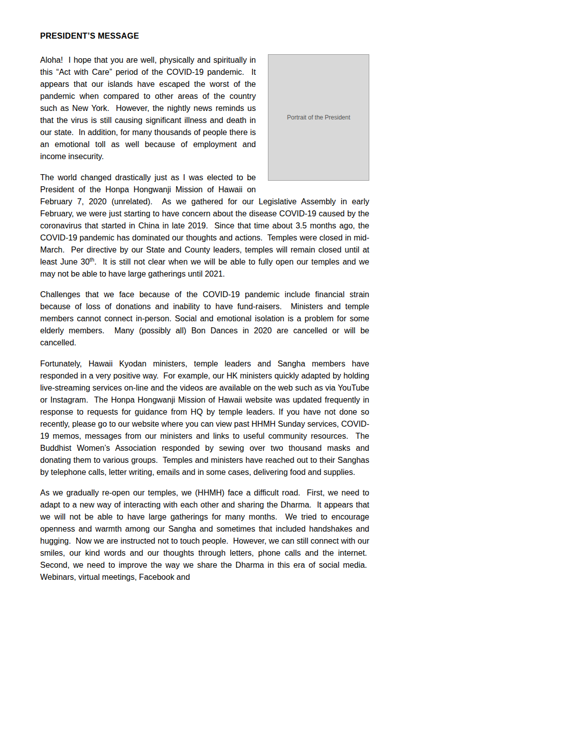PRESIDENT’S MESSAGE
Portrait of the President
Aloha! I hope that you are well, physically and spiritually in this “Act with Care” period of the COVID-19 pandemic. It appears that our islands have escaped the worst of the pandemic when compared to other areas of the country such as New York. However, the nightly news reminds us that the virus is still causing significant illness and death in our state. In addition, for many thousands of people there is an emotional toll as well because of employment and income insecurity.
The world changed drastically just as I was elected to be President of the Honpa Hongwanji Mission of Hawaii on February 7, 2020 (unrelated). As we gathered for our Legislative Assembly in early February, we were just starting to have concern about the disease COVID-19 caused by the coronavirus that started in China in late 2019. Since that time about 3.5 months ago, the COVID-19 pandemic has dominated our thoughts and actions. Temples were closed in mid-March. Per directive by our State and County leaders, temples will remain closed until at least June 30th. It is still not clear when we will be able to fully open our temples and we may not be able to have large gatherings until 2021.
Challenges that we face because of the COVID-19 pandemic include financial strain because of loss of donations and inability to have fund-raisers. Ministers and temple members cannot connect in-person. Social and emotional isolation is a problem for some elderly members. Many (possibly all) Bon Dances in 2020 are cancelled or will be cancelled.
Fortunately, Hawaii Kyodan ministers, temple leaders and Sangha members have responded in a very positive way. For example, our HK ministers quickly adapted by holding live-streaming services on-line and the videos are available on the web such as via YouTube or Instagram. The Honpa Hongwanji Mission of Hawaii website was updated frequently in response to requests for guidance from HQ by temple leaders. If you have not done so recently, please go to our website where you can view past HHMH Sunday services, COVID-19 memos, messages from our ministers and links to useful community resources. The Buddhist Women’s Association responded by sewing over two thousand masks and donating them to various groups. Temples and ministers have reached out to their Sanghas by telephone calls, letter writing, emails and in some cases, delivering food and supplies.
As we gradually re-open our temples, we (HHMH) face a difficult road. First, we need to adapt to a new way of interacting with each other and sharing the Dharma. It appears that we will not be able to have large gatherings for many months. We tried to encourage openness and warmth among our Sangha and sometimes that included handshakes and hugging. Now we are instructed not to touch people. However, we can still connect with our smiles, our kind words and our thoughts through letters, phone calls and the internet. Second, we need to improve the way we share the Dharma in this era of social media. Webinars, virtual meetings, Facebook and